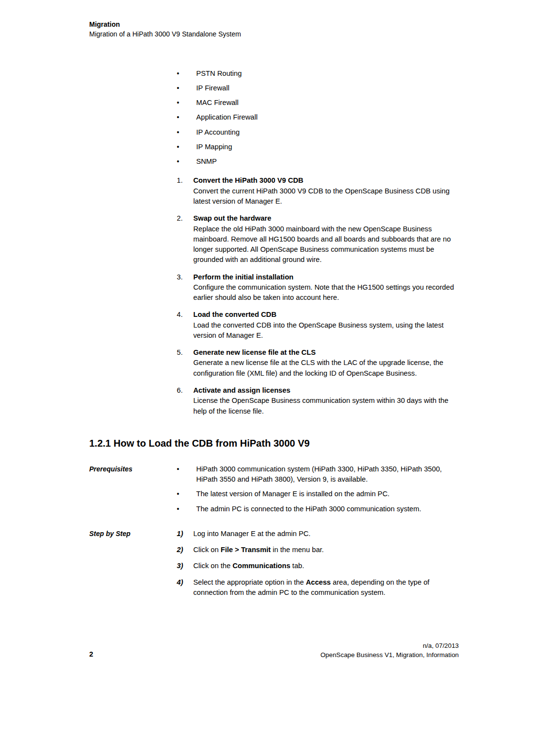Migration
Migration of a HiPath 3000 V9 Standalone System
PSTN Routing
IP Firewall
MAC Firewall
Application Firewall
IP Accounting
IP Mapping
SNMP
Convert the HiPath 3000 V9 CDB Convert the current HiPath 3000 V9 CDB to the OpenScape Business CDB using latest version of Manager E.
Swap out the hardware Replace the old HiPath 3000 mainboard with the new OpenScape Business mainboard. Remove all HG1500 boards and all boards and subboards that are no longer supported. All OpenScape Business communication systems must be grounded with an additional ground wire.
Perform the initial installation Configure the communication system. Note that the HG1500 settings you recorded earlier should also be taken into account here.
Load the converted CDB Load the converted CDB into the OpenScape Business system, using the latest version of Manager E.
Generate new license file at the CLS Generate a new license file at the CLS with the LAC of the upgrade license, the configuration file (XML file) and the locking ID of OpenScape Business.
Activate and assign licenses License the OpenScape Business communication system within 30 days with the help of the license file.
1.2.1 How to Load the CDB from HiPath 3000 V9
Prerequisites
HiPath 3000 communication system (HiPath 3300, HiPath 3350, HiPath 3500, HiPath 3550 and HiPath 3800), Version 9, is available.
The latest version of Manager E is installed on the admin PC.
The admin PC is connected to the HiPath 3000 communication system.
Step by Step
Log into Manager E at the admin PC.
Click on File > Transmit in the menu bar.
Click on the Communications tab.
Select the appropriate option in the Access area, depending on the type of connection from the admin PC to the communication system.
2
n/a, 07/2013
OpenScape Business V1, Migration, Information